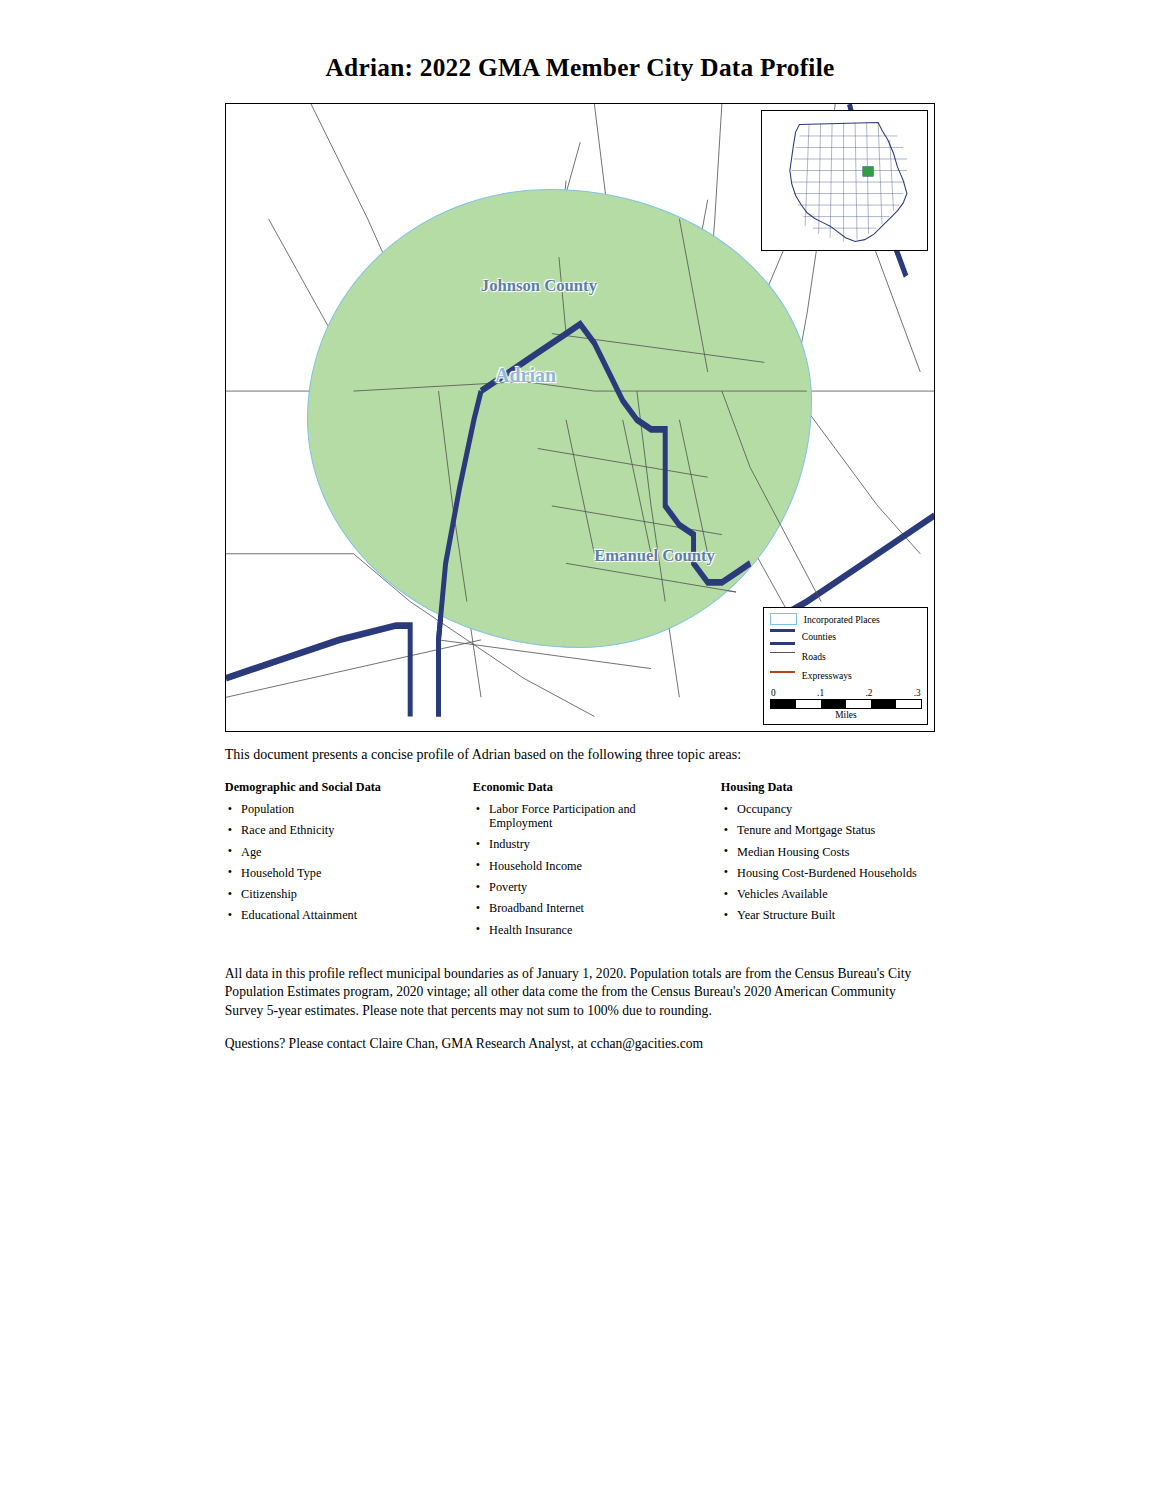Adrian: 2022 GMA Member City Data Profile
Johnson County
Emanuel County
Adrian
Incorporated Places
Counties
Roads
Expressways
0.1.2.3
Miles
This document presents a concise profile of Adrian based on the following three topic areas:
Demographic and Social Data
Population
Race and Ethnicity
Age
Household Type
Citizenship
Educational Attainment
Economic Data
Labor Force Participation and Employment
Industry
Household Income
Poverty
Broadband Internet
Health Insurance
Housing Data
Occupancy
Tenure and Mortgage Status
Median Housing Costs
Housing Cost-Burdened Households
Vehicles Available
Year Structure Built
All data in this profile reflect municipal boundaries as of January 1, 2020. Population totals are from the Census Bureau's City Population Estimates program, 2020 vintage; all other data come the from the Census Bureau's 2020 American Community Survey 5-year estimates. Please note that percents may not sum to 100% due to rounding.
Questions? Please contact Claire Chan, GMA Research Analyst, at cchan@gacities.com